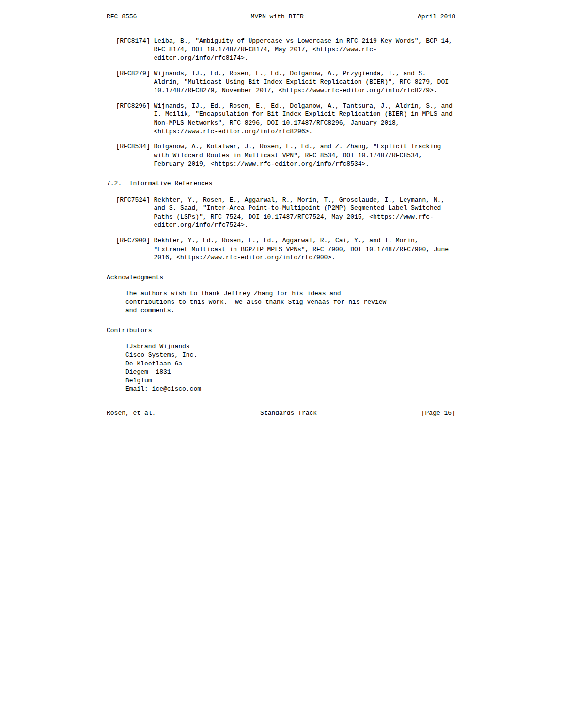RFC 8556 MVPN with BIER April 2018
[RFC8174]
Leiba, B., "Ambiguity of Uppercase vs Lowercase in RFC 2119 Key Words", BCP 14, RFC 8174, DOI 10.17487/RFC8174, May 2017, <https://www.rfc-editor.org/info/rfc8174>.
[RFC8279]
Wijnands, IJ., Ed., Rosen, E., Ed., Dolganow, A., Przygienda, T., and S. Aldrin, "Multicast Using Bit Index Explicit Replication (BIER)", RFC 8279, DOI 10.17487/RFC8279, November 2017, <https://www.rfc-editor.org/info/rfc8279>.
[RFC8296]
Wijnands, IJ., Ed., Rosen, E., Ed., Dolganow, A., Tantsura, J., Aldrin, S., and I. Meilik, "Encapsulation for Bit Index Explicit Replication (BIER) in MPLS and Non-MPLS Networks", RFC 8296, DOI 10.17487/RFC8296, January 2018, <https://www.rfc-editor.org/info/rfc8296>.
[RFC8534]
Dolganow, A., Kotalwar, J., Rosen, E., Ed., and Z. Zhang, "Explicit Tracking with Wildcard Routes in Multicast VPN", RFC 8534, DOI 10.17487/RFC8534, February 2019, <https://www.rfc-editor.org/info/rfc8534>.
7.2. Informative References
[RFC7524]
Rekhter, Y., Rosen, E., Aggarwal, R., Morin, T., Grosclaude, I., Leymann, N., and S. Saad, "Inter-Area Point-to-Multipoint (P2MP) Segmented Label Switched Paths (LSPs)", RFC 7524, DOI 10.17487/RFC7524, May 2015, <https://www.rfc-editor.org/info/rfc7524>.
[RFC7900]
Rekhter, Y., Ed., Rosen, E., Ed., Aggarwal, R., Cai, Y., and T. Morin, "Extranet Multicast in BGP/IP MPLS VPNs", RFC 7900, DOI 10.17487/RFC7900, June 2016, <https://www.rfc-editor.org/info/rfc7900>.
Acknowledgments
The authors wish to thank Jeffrey Zhang for his ideas and
contributions to this work.  We also thank Stig Venaas for his review
and comments.
Contributors
IJsbrand Wijnands
Cisco Systems, Inc.
De Kleetlaan 6a
Diegem  1831
Belgium
Email: ice@cisco.com
Rosen, et al. Standards Track [Page 16]